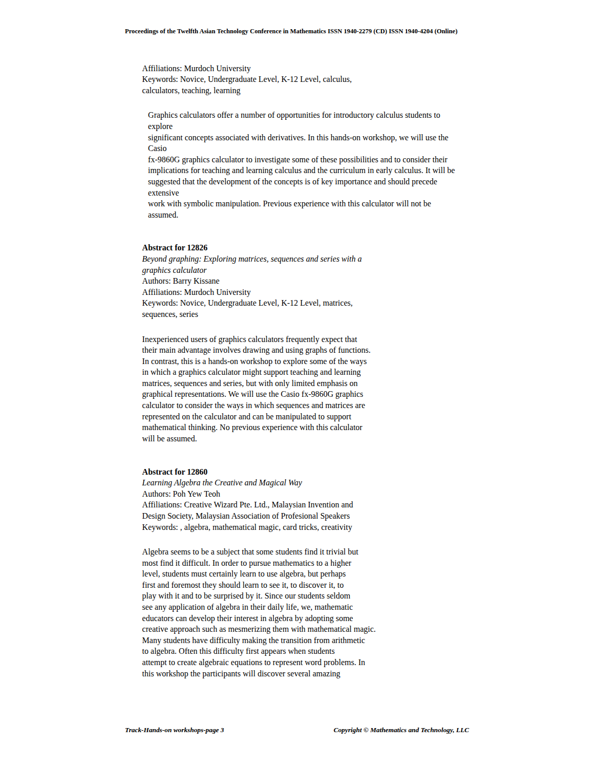Proceedings of the Twelfth Asian Technology Conference in Mathematics ISSN 1940-2279 (CD) ISSN 1940-4204 (Online)
Affiliations: Murdoch University
Keywords: Novice, Undergraduate Level, K-12 Level, calculus,
calculators, teaching, learning
Graphics calculators offer a number of opportunities for introductory calculus students to explore
significant concepts associated with derivatives. In this hands-on workshop, we will use the Casio
fx-9860G graphics calculator to investigate some of these possibilities and to consider their
implications for teaching and learning calculus and the curriculum in early calculus. It will be
suggested that the development of the concepts is of key importance and should precede extensive
work with symbolic manipulation. Previous experience with this calculator will not be assumed.
Abstract for 12826
Beyond graphing: Exploring matrices, sequences and series with a
graphics calculator
Authors: Barry Kissane
Affiliations: Murdoch University
Keywords: Novice, Undergraduate Level, K-12 Level, matrices,
sequences, series
Inexperienced users of graphics calculators frequently expect that
their main advantage involves drawing and using graphs of functions.
In contrast, this is a hands-on workshop to explore some of the ways
in which a graphics calculator might support teaching and learning
matrices, sequences and series, but with only limited emphasis on
graphical representations. We will use the Casio fx-9860G graphics
calculator to consider the ways in which sequences and matrices are
represented on the calculator and can be manipulated to support
mathematical thinking. No previous experience with this calculator
will be assumed.
Abstract for 12860
Learning Algebra the Creative and Magical Way
Authors: Poh Yew Teoh
Affiliations: Creative Wizard Pte. Ltd., Malaysian Invention and
Design Society, Malaysian Association of Profesional Speakers
Keywords: , algebra, mathematical magic, card tricks, creativity
Algebra seems to be a subject that some students find it trivial but
most find it difficult. In order to pursue mathematics to a higher
level, students must certainly learn to use algebra, but perhaps
first and foremost they should learn to see it, to discover it, to
play with it and to be surprised by it. Since our students seldom
see any application of algebra in their daily life, we, mathematic
educators can develop their interest in algebra by adopting some
creative approach such as mesmerizing them with mathematical magic.
Many students have difficulty making the transition from arithmetic
to algebra. Often this difficulty first appears when students
attempt to create algebraic equations to represent word problems. In
this workshop the participants will discover several amazing
Track-Hands-on workshops-page 3
Copyright © Mathematics and Technology, LLC